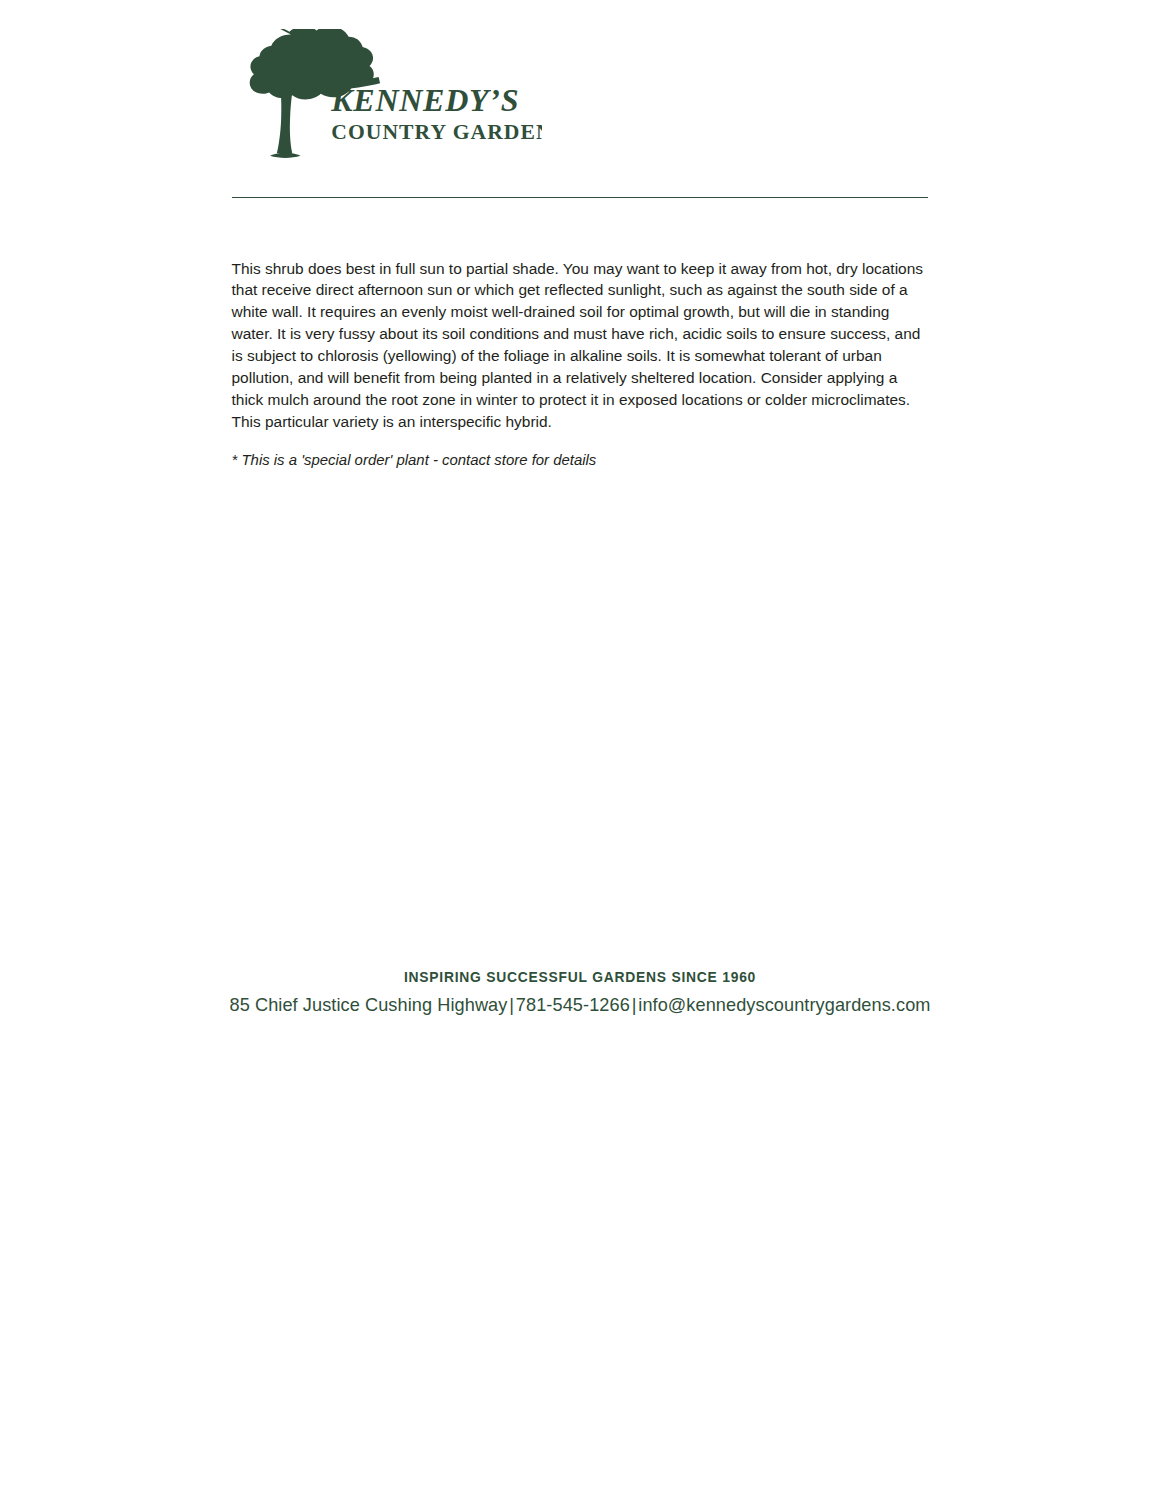KENNEDY’S COUNTRY GARDENS
This shrub does best in full sun to partial shade. You may want to keep it away from hot, dry locations that receive direct afternoon sun or which get reflected sunlight, such as against the south side of a white wall. It requires an evenly moist well-drained soil for optimal growth, but will die in standing water. It is very fussy about its soil conditions and must have rich, acidic soils to ensure success, and is subject to chlorosis (yellowing) of the foliage in alkaline soils. It is somewhat tolerant of urban pollution, and will benefit from being planted in a relatively sheltered location. Consider applying a thick mulch around the root zone in winter to protect it in exposed locations or colder microclimates. This particular variety is an interspecific hybrid.
* This is a 'special order' plant - contact store for details
INSPIRING SUCCESSFUL GARDENS SINCE 1960
85 Chief Justice Cushing Highway|781-545-1266|info@kennedyscountrygardens.com